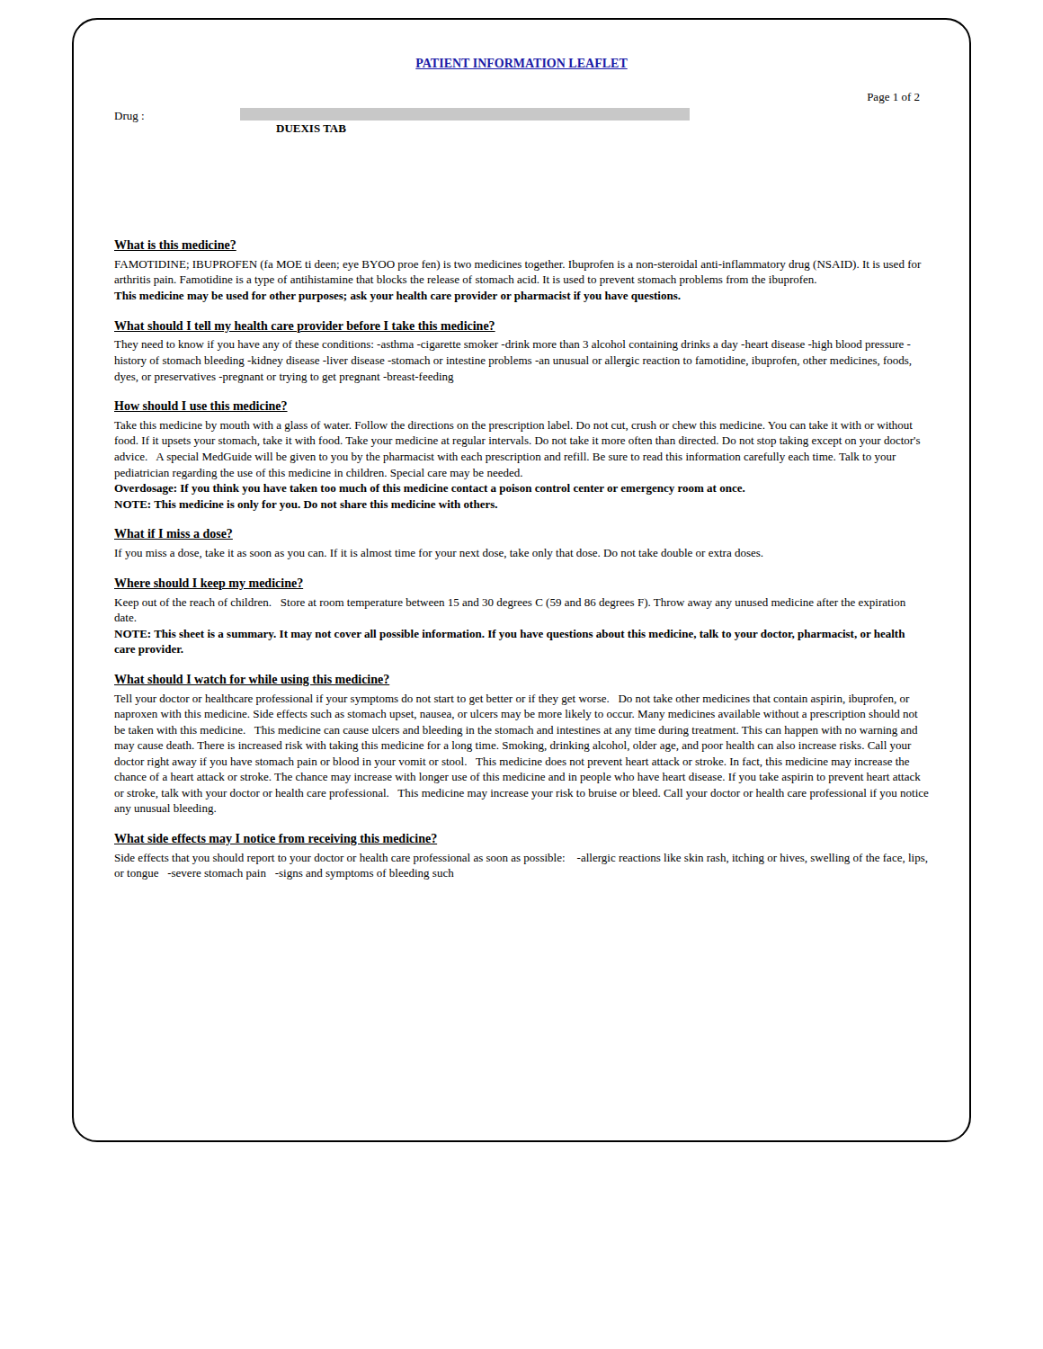PATIENT INFORMATION LEAFLET
Page 1 of 2
Drug :
DUEXIS TAB
What is this medicine?
FAMOTIDINE; IBUPROFEN (fa MOE ti deen; eye BYOO proe fen) is two medicines together. Ibuprofen is a non-steroidal anti-inflammatory drug (NSAID). It is used for arthritis pain. Famotidine is a type of antihistamine that blocks the release of stomach acid. It is used to prevent stomach problems from the ibuprofen.
This medicine may be used for other purposes; ask your health care provider or pharmacist if you have questions.
What should I tell my health care provider before I take this medicine?
They need to know if you have any of these conditions: -asthma -cigarette smoker -drink more than 3 alcohol containing drinks a day -heart disease -high blood pressure -history of stomach bleeding -kidney disease -liver disease -stomach or intestine problems -an unusual or allergic reaction to famotidine, ibuprofen, other medicines, foods, dyes, or preservatives -pregnant or trying to get pregnant -breast-feeding
How should I use this medicine?
Take this medicine by mouth with a glass of water. Follow the directions on the prescription label. Do not cut, crush or chew this medicine. You can take it with or without food. If it upsets your stomach, take it with food. Take your medicine at regular intervals. Do not take it more often than directed. Do not stop taking except on your doctor's advice. A special MedGuide will be given to you by the pharmacist with each prescription and refill. Be sure to read this information carefully each time. Talk to your pediatrician regarding the use of this medicine in children. Special care may be needed.
Overdosage: If you think you have taken too much of this medicine contact a poison control center or emergency room at once.
NOTE: This medicine is only for you. Do not share this medicine with others.
What if I miss a dose?
If you miss a dose, take it as soon as you can. If it is almost time for your next dose, take only that dose. Do not take double or extra doses.
Where should I keep my medicine?
Keep out of the reach of children. Store at room temperature between 15 and 30 degrees C (59 and 86 degrees F). Throw away any unused medicine after the expiration date.
NOTE: This sheet is a summary. It may not cover all possible information. If you have questions about this medicine, talk to your doctor, pharmacist, or health care provider.
What should I watch for while using this medicine?
Tell your doctor or healthcare professional if your symptoms do not start to get better or if they get worse. Do not take other medicines that contain aspirin, ibuprofen, or naproxen with this medicine. Side effects such as stomach upset, nausea, or ulcers may be more likely to occur. Many medicines available without a prescription should not be taken with this medicine. This medicine can cause ulcers and bleeding in the stomach and intestines at any time during treatment. This can happen with no warning and may cause death. There is increased risk with taking this medicine for a long time. Smoking, drinking alcohol, older age, and poor health can also increase risks. Call your doctor right away if you have stomach pain or blood in your vomit or stool. This medicine does not prevent heart attack or stroke. In fact, this medicine may increase the chance of a heart attack or stroke. The chance may increase with longer use of this medicine and in people who have heart disease. If you take aspirin to prevent heart attack or stroke, talk with your doctor or health care professional. This medicine may increase your risk to bruise or bleed. Call your doctor or health care professional if you notice any unusual bleeding.
What side effects may I notice from receiving this medicine?
Side effects that you should report to your doctor or health care professional as soon as possible: -allergic reactions like skin rash, itching or hives, swelling of the face, lips, or tongue -severe stomach pain -signs and symptoms of bleeding such